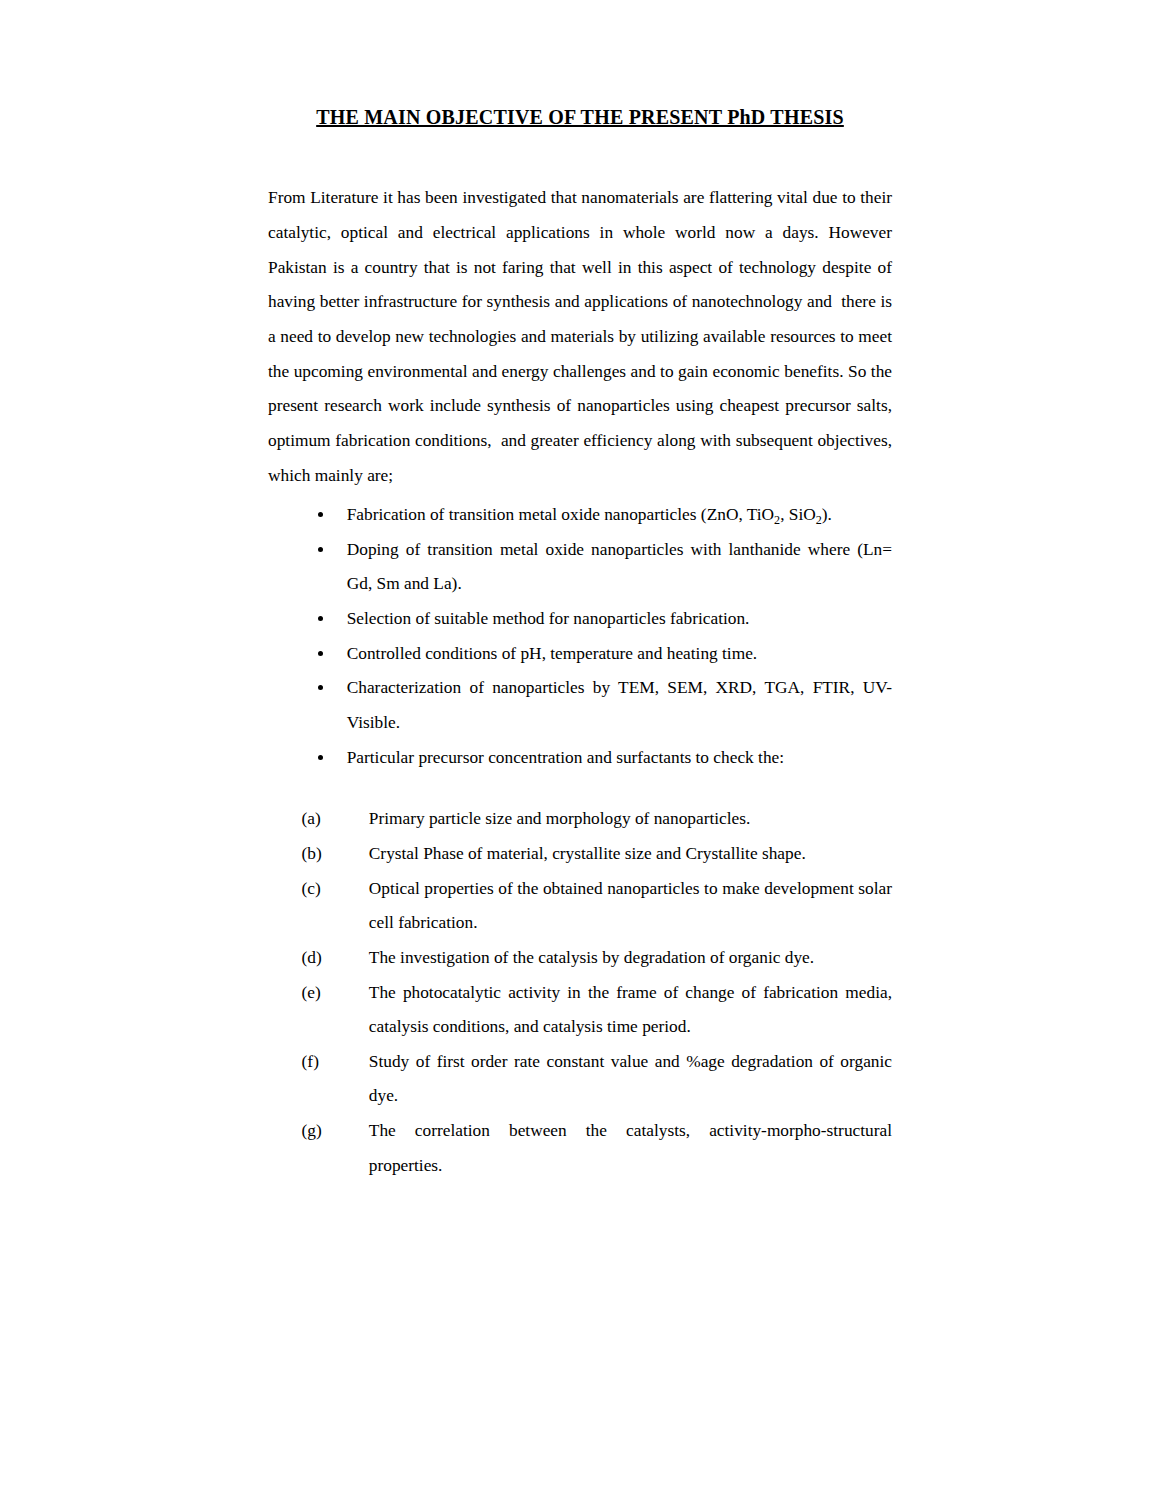THE MAIN OBJECTIVE OF THE PRESENT PhD THESIS
From Literature it has been investigated that nanomaterials are flattering vital due to their catalytic, optical and electrical applications in whole world now a days. However Pakistan is a country that is not faring that well in this aspect of technology despite of having better infrastructure for synthesis and applications of nanotechnology and there is a need to develop new technologies and materials by utilizing available resources to meet the upcoming environmental and energy challenges and to gain economic benefits. So the present research work include synthesis of nanoparticles using cheapest precursor salts, optimum fabrication conditions, and greater efficiency along with subsequent objectives, which mainly are;
Fabrication of transition metal oxide nanoparticles (ZnO, TiO2, SiO2).
Doping of transition metal oxide nanoparticles with lanthanide where (Ln= Gd, Sm and La).
Selection of suitable method for nanoparticles fabrication.
Controlled conditions of pH, temperature and heating time.
Characterization of nanoparticles by TEM, SEM, XRD, TGA, FTIR, UV-Visible.
Particular precursor concentration and surfactants to check the:
(a) Primary particle size and morphology of nanoparticles.
(b) Crystal Phase of material, crystallite size and Crystallite shape.
(c) Optical properties of the obtained nanoparticles to make development solar cell fabrication.
(d) The investigation of the catalysis by degradation of organic dye.
(e) The photocatalytic activity in the frame of change of fabrication media, catalysis conditions, and catalysis time period.
(f) Study of first order rate constant value and %age degradation of organic dye.
(g) The correlation between the catalysts, activity-morpho-structural properties.